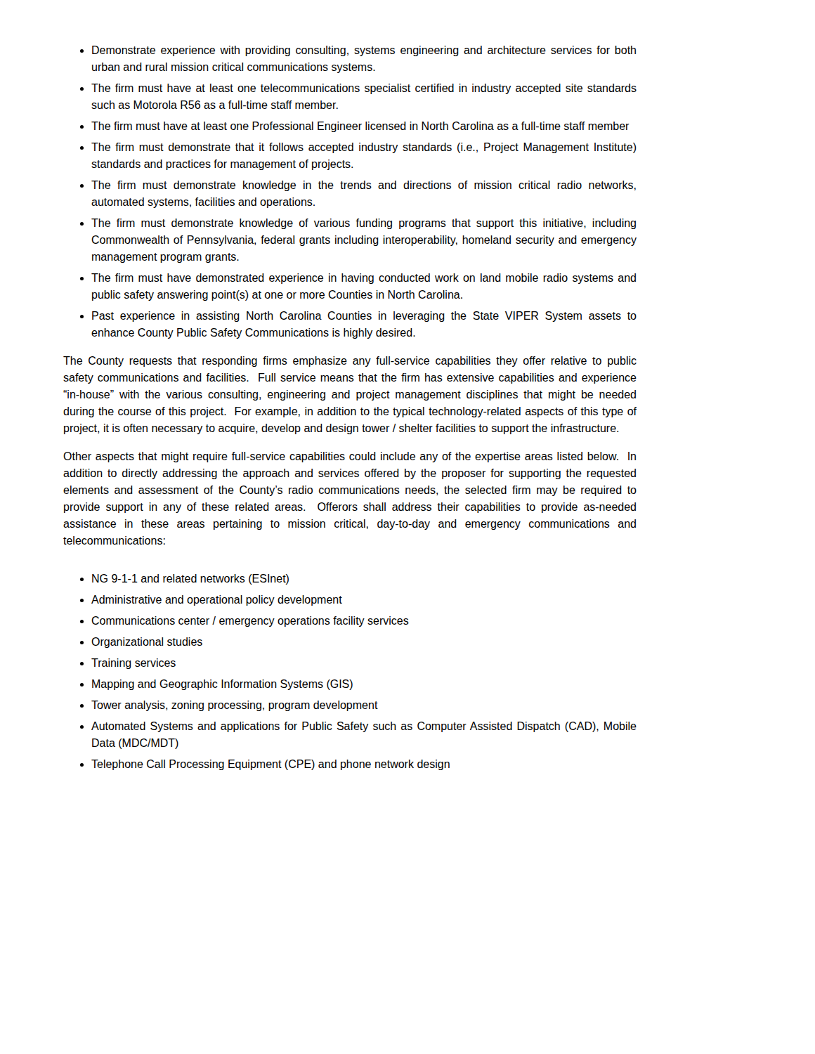Demonstrate experience with providing consulting, systems engineering and architecture services for both urban and rural mission critical communications systems.
The firm must have at least one telecommunications specialist certified in industry accepted site standards such as Motorola R56 as a full-time staff member.
The firm must have at least one Professional Engineer licensed in North Carolina as a full-time staff member
The firm must demonstrate that it follows accepted industry standards (i.e., Project Management Institute) standards and practices for management of projects.
The firm must demonstrate knowledge in the trends and directions of mission critical radio networks, automated systems, facilities and operations.
The firm must demonstrate knowledge of various funding programs that support this initiative, including Commonwealth of Pennsylvania, federal grants including interoperability, homeland security and emergency management program grants.
The firm must have demonstrated experience in having conducted work on land mobile radio systems and public safety answering point(s) at one or more Counties in North Carolina.
Past experience in assisting North Carolina Counties in leveraging the State VIPER System assets to enhance County Public Safety Communications is highly desired.
The County requests that responding firms emphasize any full-service capabilities they offer relative to public safety communications and facilities. Full service means that the firm has extensive capabilities and experience “in-house” with the various consulting, engineering and project management disciplines that might be needed during the course of this project. For example, in addition to the typical technology-related aspects of this type of project, it is often necessary to acquire, develop and design tower / shelter facilities to support the infrastructure.
Other aspects that might require full-service capabilities could include any of the expertise areas listed below. In addition to directly addressing the approach and services offered by the proposer for supporting the requested elements and assessment of the County’s radio communications needs, the selected firm may be required to provide support in any of these related areas. Offerors shall address their capabilities to provide as-needed assistance in these areas pertaining to mission critical, day-to-day and emergency communications and telecommunications:
NG 9-1-1 and related networks (ESInet)
Administrative and operational policy development
Communications center / emergency operations facility services
Organizational studies
Training services
Mapping and Geographic Information Systems (GIS)
Tower analysis, zoning processing, program development
Automated Systems and applications for Public Safety such as Computer Assisted Dispatch (CAD), Mobile Data (MDC/MDT)
Telephone Call Processing Equipment (CPE) and phone network design